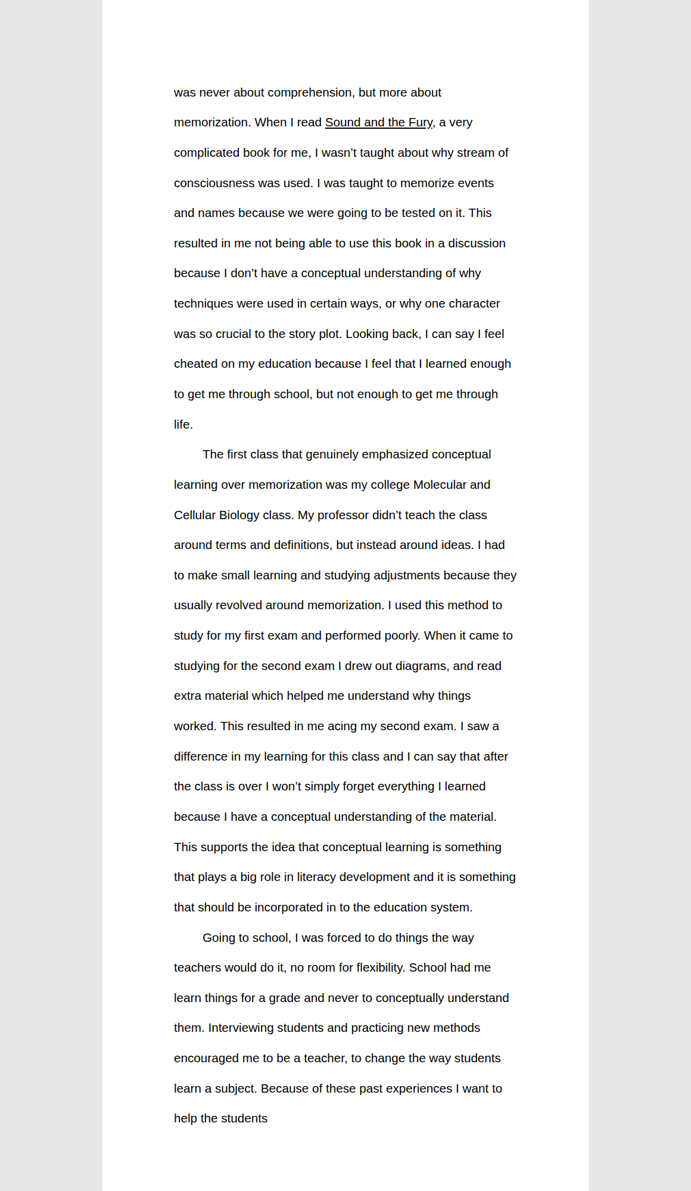was never about comprehension, but more about memorization. When I read Sound and the Fury, a very complicated book for me, I wasn’t taught about why stream of consciousness was used. I was taught to memorize events and names because we were going to be tested on it. This resulted in me not being able to use this book in a discussion because I don’t have a conceptual understanding of why techniques were used in certain ways, or why one character was so crucial to the story plot. Looking back, I can say I feel cheated on my education because I feel that I learned enough to get me through school, but not enough to get me through life.
The first class that genuinely emphasized conceptual learning over memorization was my college Molecular and Cellular Biology class. My professor didn’t teach the class around terms and definitions, but instead around ideas. I had to make small learning and studying adjustments because they usually revolved around memorization. I used this method to study for my first exam and performed poorly. When it came to studying for the second exam I drew out diagrams, and read extra material which helped me understand why things worked. This resulted in me acing my second exam. I saw a difference in my learning for this class and I can say that after the class is over I won’t simply forget everything I learned because I have a conceptual understanding of the material. This supports the idea that conceptual learning is something that plays a big role in literacy development and it is something that should be incorporated in to the education system.
Going to school, I was forced to do things the way teachers would do it, no room for flexibility. School had me learn things for a grade and never to conceptually understand them. Interviewing students and practicing new methods encouraged me to be a teacher, to change the way students learn a subject. Because of these past experiences I want to help the students